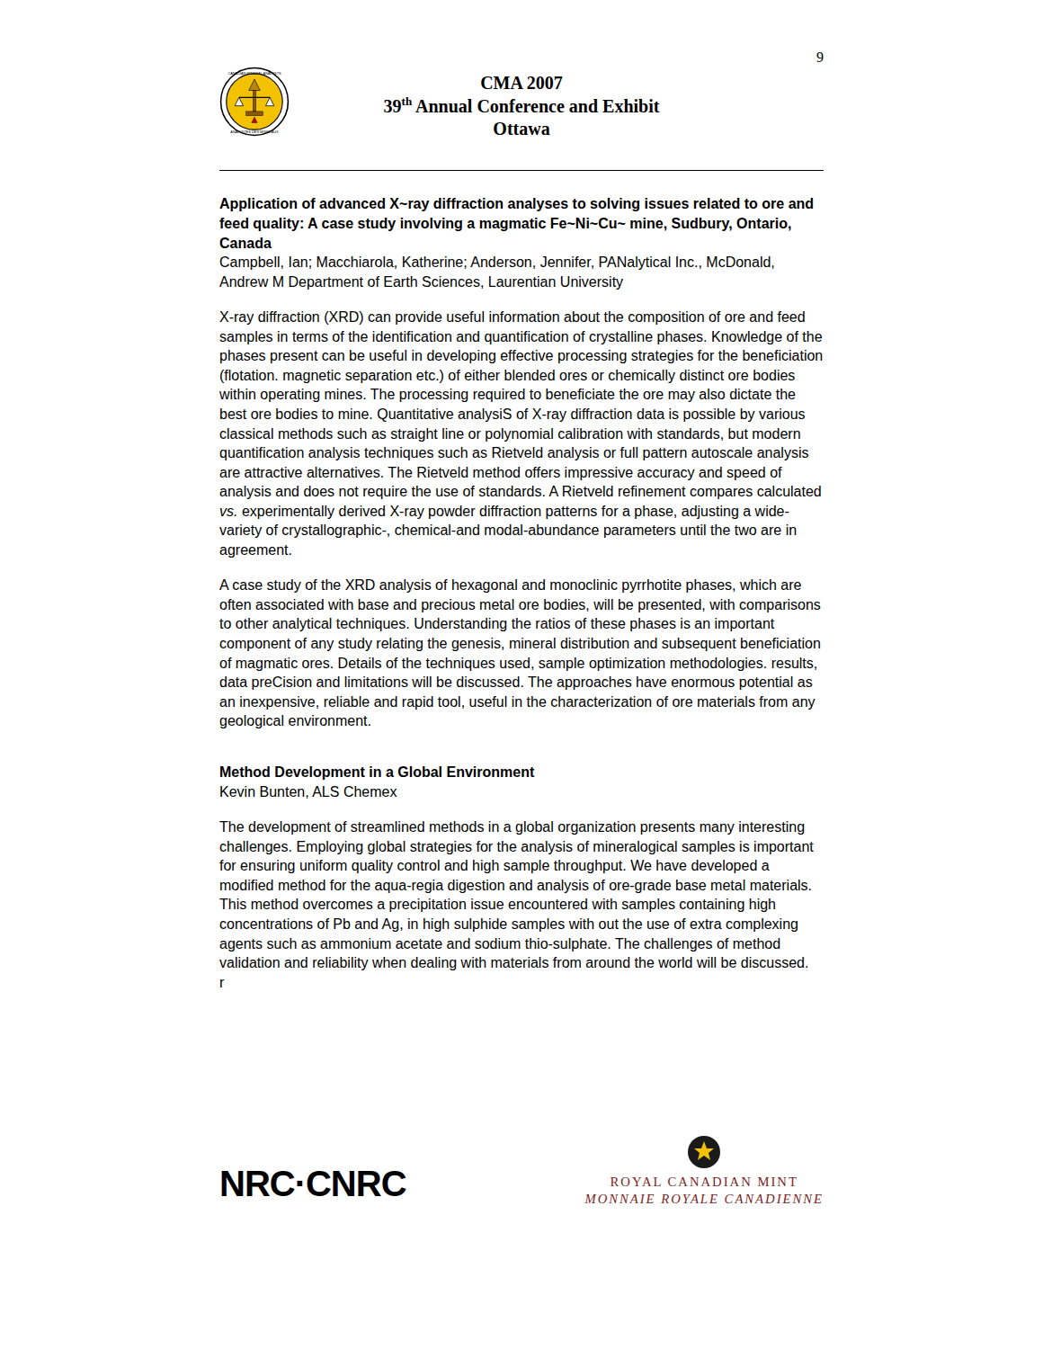9
CANADIAN MINERAL ANALYSTS ANALYSTES DES MINERAUX
CMA 2007
39th Annual Conference and Exhibit
Ottawa
Application of advanced X~ray diffraction analyses to solving issues related to ore and feed quality: A case study involving a magmatic Fe~Ni~Cu~ mine, Sudbury, Ontario, Canada
Campbell, Ian; Macchiarola, Katherine; Anderson, Jennifer, PANalytical Inc., McDonald, Andrew M Department of Earth Sciences, Laurentian University
X-ray diffraction (XRD) can provide useful information about the composition of ore and feed samples in terms of the identification and quantification of crystalline phases. Knowledge of the phases present can be useful in developing effective processing strategies for the beneficiation (flotation. magnetic separation etc.) of either blended ores or chemically distinct ore bodies within operating mines. The processing required to beneficiate the ore may also dictate the best ore bodies to mine. Quantitative analysiS of X-ray diffraction data is possible by various classical methods such as straight line or polynomial calibration with standards, but modern quantification analysis techniques such as Rietveld analysis or full pattern autoscale analysis are attractive alternatives. The Rietveld method offers impressive accuracy and speed of analysis and does not require the use of standards. A Rietveld refinement compares calculated vs. experimentally derived X-ray powder diffraction patterns for a phase, adjusting a wide-variety of crystallographic-, chemical-and modal-abundance parameters until the two are in agreement.
A case study of the XRD analysis of hexagonal and monoclinic pyrrhotite phases, which are often associated with base and precious metal ore bodies, will be presented, with comparisons to other analytical techniques. Understanding the ratios of these phases is an important component of any study relating the genesis, mineral distribution and subsequent beneficiation of magmatic ores. Details of the techniques used, sample optimization methodologies. results, data preCision and limitations will be discussed. The approaches have enormous potential as an inexpensive, reliable and rapid tool, useful in the characterization of ore materials from any geological environment.
Method Development in a Global Environment
Kevin Bunten, ALS Chemex
The development of streamlined methods in a global organization presents many interesting challenges. Employing global strategies for the analysis of mineralogical samples is important for ensuring uniform quality control and high sample throughput. We have developed a modified method for the aqua-regia digestion and analysis of ore-grade base metal materials. This method overcomes a precipitation issue encountered with samples containing high concentrations of Pb and Ag, in high sulphide samples with out the use of extra complexing agents such as ammonium acetate and sodium thio-sulphate. The challenges of method validation and reliability when dealing with materials from around the world will be discussed.
r
NRC·CNRC
ROYAL CANADIAN MINT MONNAIE ROYALE CANADIENNE